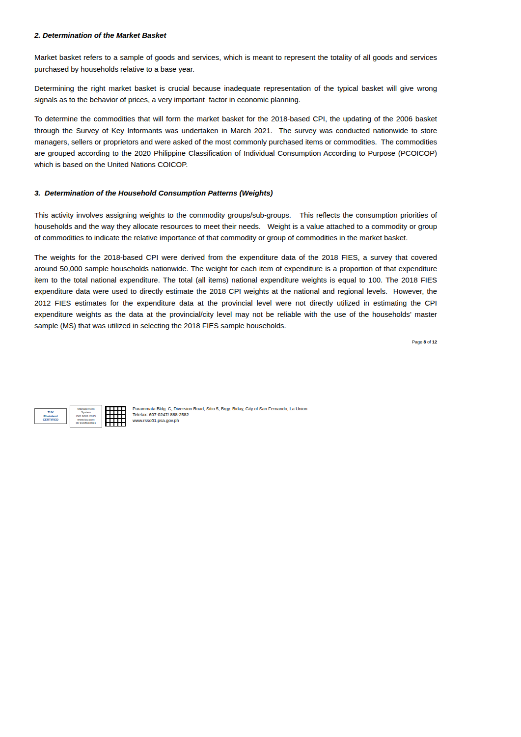2. Determination of the Market Basket
Market basket refers to a sample of goods and services, which is meant to represent the totality of all goods and services purchased by households relative to a base year.
Determining the right market basket is crucial because inadequate representation of the typical basket will give wrong signals as to the behavior of prices, a very important factor in economic planning.
To determine the commodities that will form the market basket for the 2018-based CPI, the updating of the 2006 basket through the Survey of Key Informants was undertaken in March 2021. The survey was conducted nationwide to store managers, sellers or proprietors and were asked of the most commonly purchased items or commodities. The commodities are grouped according to the 2020 Philippine Classification of Individual Consumption According to Purpose (PCOICOP) which is based on the United Nations COICOP.
3. Determination of the Household Consumption Patterns (Weights)
This activity involves assigning weights to the commodity groups/sub-groups. This reflects the consumption priorities of households and the way they allocate resources to meet their needs. Weight is a value attached to a commodity or group of commodities to indicate the relative importance of that commodity or group of commodities in the market basket.
The weights for the 2018-based CPI were derived from the expenditure data of the 2018 FIES, a survey that covered around 50,000 sample households nationwide. The weight for each item of expenditure is a proportion of that expenditure item to the total national expenditure. The total (all items) national expenditure weights is equal to 100. The 2018 FIES expenditure data were used to directly estimate the 2018 CPI weights at the national and regional levels. However, the 2012 FIES estimates for the expenditure data at the provincial level were not directly utilized in estimating the CPI expenditure weights as the data at the provincial/city level may not be reliable with the use of the households’ master sample (MS) that was utilized in selecting the 2018 FIES sample households.
Page 8 of 12
TÜV
Rheinland
CERTIFIED
Management
System
ISO 9001:2015
www.tuv.com
ID 9108640991
Parammata Bldg. C, Diversion Road, Sitio 5, Brgy. Biday, City of San Fernando, La Union
Telefax: 607-0247/ 888-2582
www.rsso01.psa.gov.ph